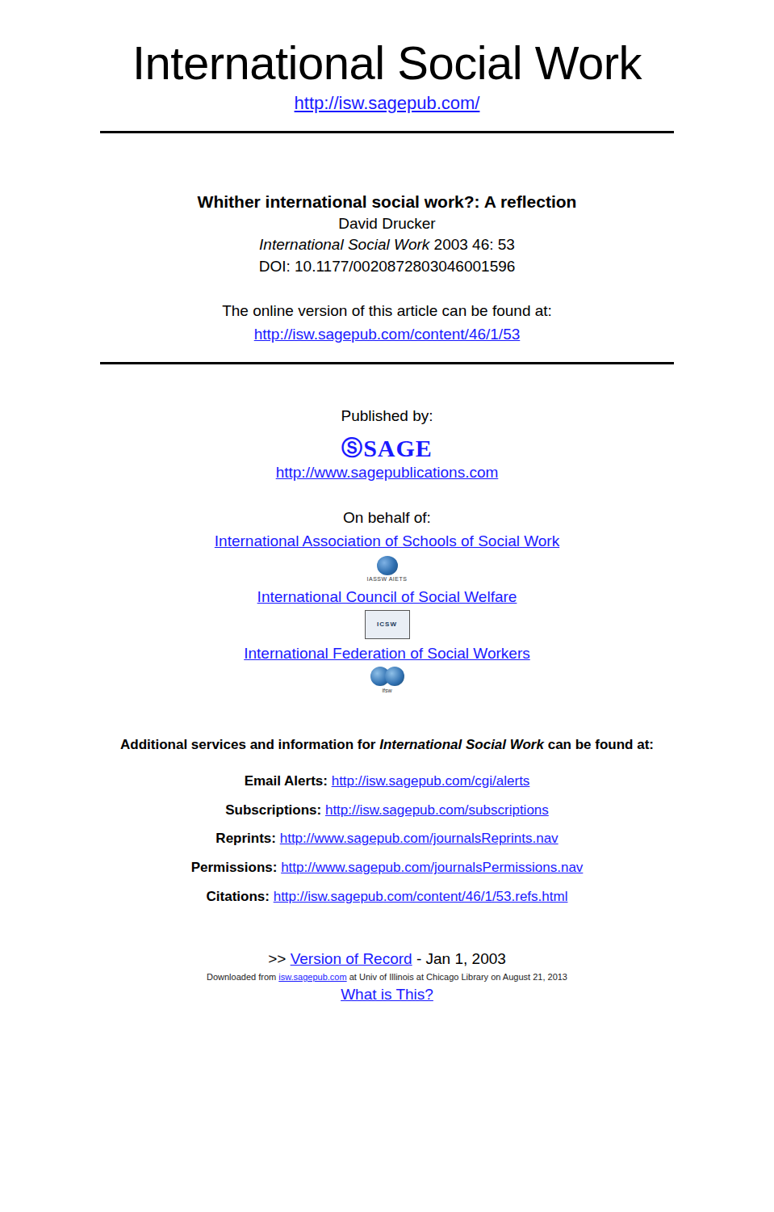International Social Work
http://isw.sagepub.com/
Whither international social work?: A reflection
David Drucker
International Social Work 2003 46: 53
DOI: 10.1177/0020872803046001596
The online version of this article can be found at: http://isw.sagepub.com/content/46/1/53
Published by:
ⓈSAGE
http://www.sagepublications.com
On behalf of:
International Association of Schools of Social Work IASSW AIETS
International Council of Social Welfare
ICSW
International Federation of Social Workers
ifsw
Additional services and information for International Social Work can be found at:
Email Alerts: http://isw.sagepub.com/cgi/alerts
Subscriptions: http://isw.sagepub.com/subscriptions
Reprints: http://www.sagepub.com/journalsReprints.nav
Permissions: http://www.sagepub.com/journalsPermissions.nav
Citations: http://isw.sagepub.com/content/46/1/53.refs.html
>> Version of Record - Jan 1, 2003
Downloaded from isw.sagepub.com at Univ of Illinois at Chicago Library on August 21, 2013
What is This?